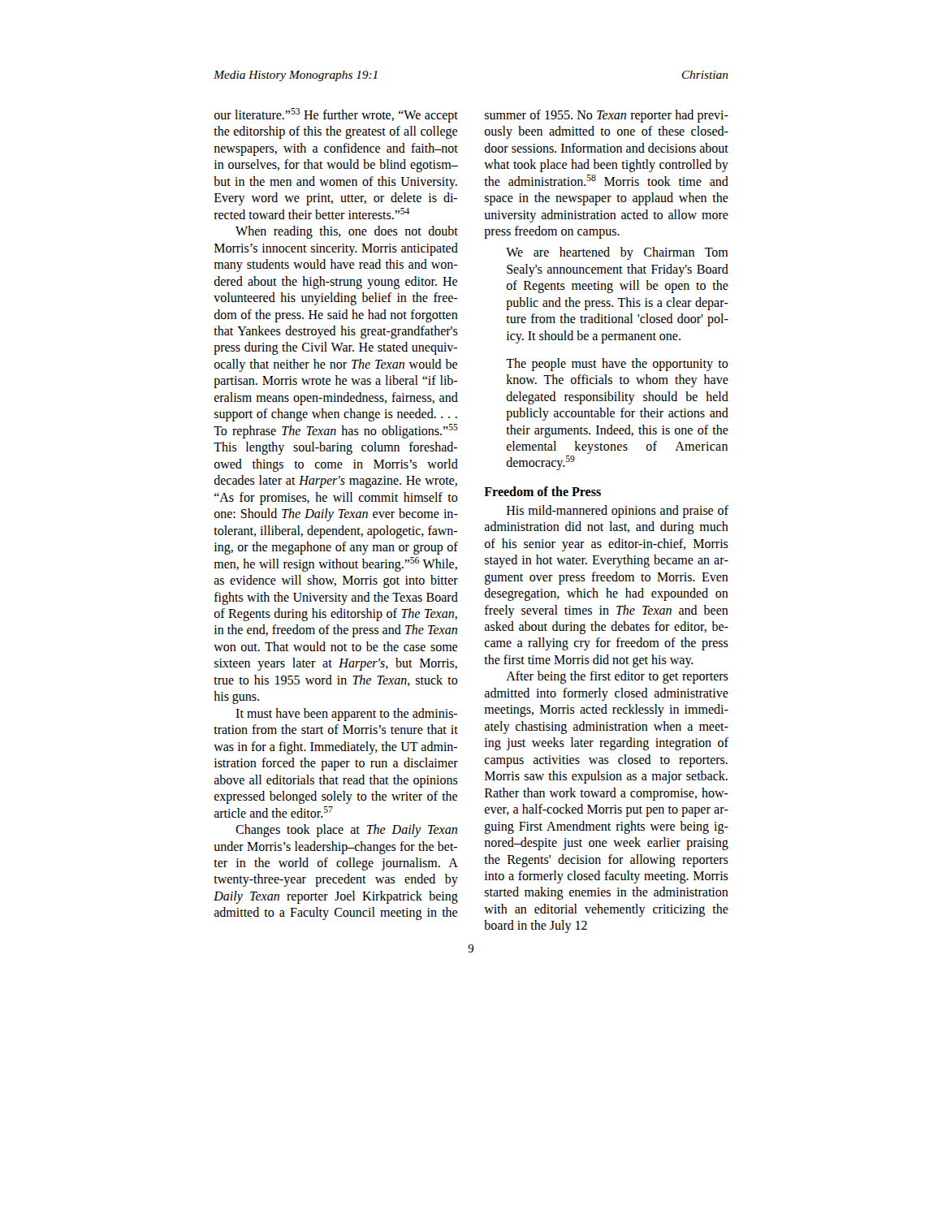Media History Monographs 19:1 Christian
our literature.”53 He further wrote, “We accept the editorship of this the greatest of all college newspapers, with a confidence and faith–not in ourselves, for that would be blind egotism–but in the men and women of this University. Every word we print, utter, or delete is directed toward their better interests.”54
When reading this, one does not doubt Morris’s innocent sincerity. Morris anticipated many students would have read this and wondered about the high-strung young editor. He volunteered his unyielding belief in the freedom of the press. He said he had not forgotten that Yankees destroyed his great-grandfather's press during the Civil War. He stated unequivocally that neither he nor The Texan would be partisan. Morris wrote he was a liberal “if liberalism means open-mindedness, fairness, and support of change when change is needed. . . . To rephrase The Texan has no obligations.”55 This lengthy soul-baring column foreshadowed things to come in Morris’s world decades later at Harper's magazine. He wrote, “As for promises, he will commit himself to one: Should The Daily Texan ever become intolerant, illiberal, dependent, apologetic, fawning, or the megaphone of any man or group of men, he will resign without bearing.”56 While, as evidence will show, Morris got into bitter fights with the University and the Texas Board of Regents during his editorship of The Texan, in the end, freedom of the press and The Texan won out. That would not to be the case some sixteen years later at Harper's, but Morris, true to his 1955 word in The Texan, stuck to his guns.
It must have been apparent to the administration from the start of Morris’s tenure that it was in for a fight. Immediately, the UT administration forced the paper to run a disclaimer above all editorials that read that the opinions expressed belonged solely to the writer of the article and the editor.57
Changes took place at The Daily Texan under Morris’s leadership–changes for the better in the world of college journalism. A twenty-three-year precedent was ended by Daily Texan reporter Joel Kirkpatrick being admitted to a Faculty Council meeting in the summer of 1955. No Texan reporter had previously been admitted to one of these closed-door sessions. Information and decisions about what took place had been tightly controlled by the administration.58 Morris took time and space in the newspaper to applaud when the university administration acted to allow more press freedom on campus.
We are heartened by Chairman Tom Sealy's announcement that Friday's Board of Regents meeting will be open to the public and the press. This is a clear departure from the traditional 'closed door' policy. It should be a permanent one.
The people must have the opportunity to know. The officials to whom they have delegated responsibility should be held publicly accountable for their actions and their arguments. Indeed, this is one of the elemental keystones of American democracy.59
Freedom of the Press
His mild-mannered opinions and praise of administration did not last, and during much of his senior year as editor-in-chief, Morris stayed in hot water. Everything became an argument over press freedom to Morris. Even desegregation, which he had expounded on freely several times in The Texan and been asked about during the debates for editor, became a rallying cry for freedom of the press the first time Morris did not get his way.
After being the first editor to get reporters admitted into formerly closed administrative meetings, Morris acted recklessly in immediately chastising administration when a meeting just weeks later regarding integration of campus activities was closed to reporters. Morris saw this expulsion as a major setback. Rather than work toward a compromise, however, a half-cocked Morris put pen to paper arguing First Amendment rights were being ignored–despite just one week earlier praising the Regents' decision for allowing reporters into a formerly closed faculty meeting. Morris started making enemies in the administration with an editorial vehemently criticizing the board in the July 12
9